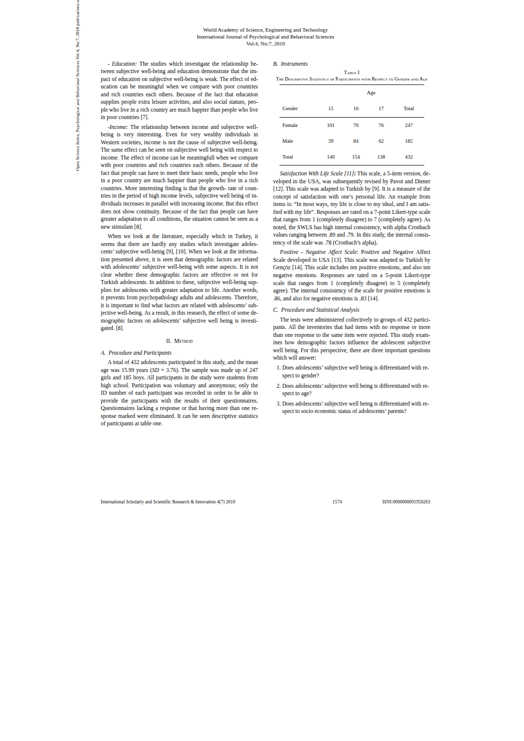World Academy of Science, Engineering and Technology International Journal of Psychological and Behavioral Sciences Vol:4, No:7, 2010
Open Science Index, Psychological and Behavioral Sciences Vol:4, No:7, 2010 publications.waset.org/545/pdf
- Education: The studies which investigate the relationship between subjective well-being and education demonstrate that the impact of education on subjective well-being is weak. The effect of education can be meaningful when we compare with poor countries and rich countries each others. Because of the fact that education supplies people extra leisure activities, and also social statues, people who live in a rich country are much happier than people who live in poor countries [7].
-Income: The relationship between income and subjective well-being is very interesting. Even for very wealthy individuals in Western societies, income is not the cause of subjective well-being. The same effect can be seen on subjective well being with respect to income. The effect of income can be meaningfull when we compare with poor countries and rich countries each others. Because of the fact that people can have to meet their basic needs, people who live in a poor country are much happier than people who live in a rich countries. More interesting finding is that the growth- rate of countries in the period of high income levels, subjective well being of individuals increases in parallel with increasing income. But this effect does not show continuity. Because of the fact that people can have greater adaptation to all conditions, the situation cannot be seen as a new stimulant [8].
When we look at the literature, especially which in Turkey, it seems that there are hardly any studies which investigate adolescents’ subjective well-being [9], [10]. When we look at the information presented above, it is seen that demographic factors are related with adolescents’ subjective well-being with some aspects. It is not clear whether these demographic factors are effective or not for Turkish adolescents. In addition to these, subjective well-being supplies for adolescents with greater adaptation to life. Another words, it prevents from psychopathology adults and adolescents. Therefore, it is important to find what factors are related with adolescents’ subjective well-being. As a result, in this research, the effect of some demographic factors on adolescents’ subjective well being is investigated. [8].
II. Method
A. Procedure and Participants
A total of 432 adolescents participated in this study, and the mean age was 15.99 years (SD = 3.76). The sample was made up of 247 girls and 185 boys. All participants in the study were students from high school. Participation was voluntary and anonymous; only the ID number of each participant was recorded in order to be able to provide the participants with the results of their questionnaires. Questionnaires lacking a response or that having more than one response marked were eliminated. It can be seen descriptive statistics of participants at table one.
B. Instruments
Table I The Descriptive Statistics of Participants with Respect to Gender and Age
| | Age |
| Gender | 15 | 16 | 17 | Total |
| Female | 101 | 70 | 76 | 247 |
| Male | 39 | 84 | 62 | 185 |
| Total | 140 | 154 | 138 | 432 |
Satisfaction With Life Scale [11]: This scale, a 5-item version, developed in the USA, was subsequently revised by Pavot and Diener [12]. This scale was adapted to Turkish by [9]. It is a measure of the concept of satisfaction with one’s personal life. An example from items is: “In most ways, my life is close to my ideal, and I am satisfied with my life”. Responses are rated on a 7-point Likert-type scale that ranges from 1 (completely disagree) to 7 (completely agree). As noted, the SWLS has high internal consistency, with alpha Cronbach values ranging between .89 and .79. In this study, the internal consistency of the scale was .78 (Cronbach’s alpha).
Positive - Negative Affect Scale: Positive and Negative Affect Scale developed in USA [13]. This scale was adapted to Turkish by Gençöz [14]. This scale includes ten positive emotions, and also ten negative emotions. Responses are rated on a 5-point Likert-type scale that ranges from 1 (completely disagree) to 5 (completely agree). The internal consistency of the scale for positive emotions is .86, and also for negative emotions is .83 [14].
C. Procedure and Statistical Analysis
The tests were administered collectively to groups of 432 participants. All the inventories that had items with no response or more than one response to the same item were rejected. This study examines how demographic factors influence the adolescent subjective well being. For this perspective, there are three important questions which will answer:
Does adolescents’ subjective well being is differentiated with respect to gender?
Does adolescents’ subjective well being is differentiated with respect to age?
Does adolescents’ subjective well being is differentiated with respect to socio economic status of adolescents’ parents?
International Scholarly and Scientific Research & Innovation 4(7) 2010 1574 ISNI:0000000091950263